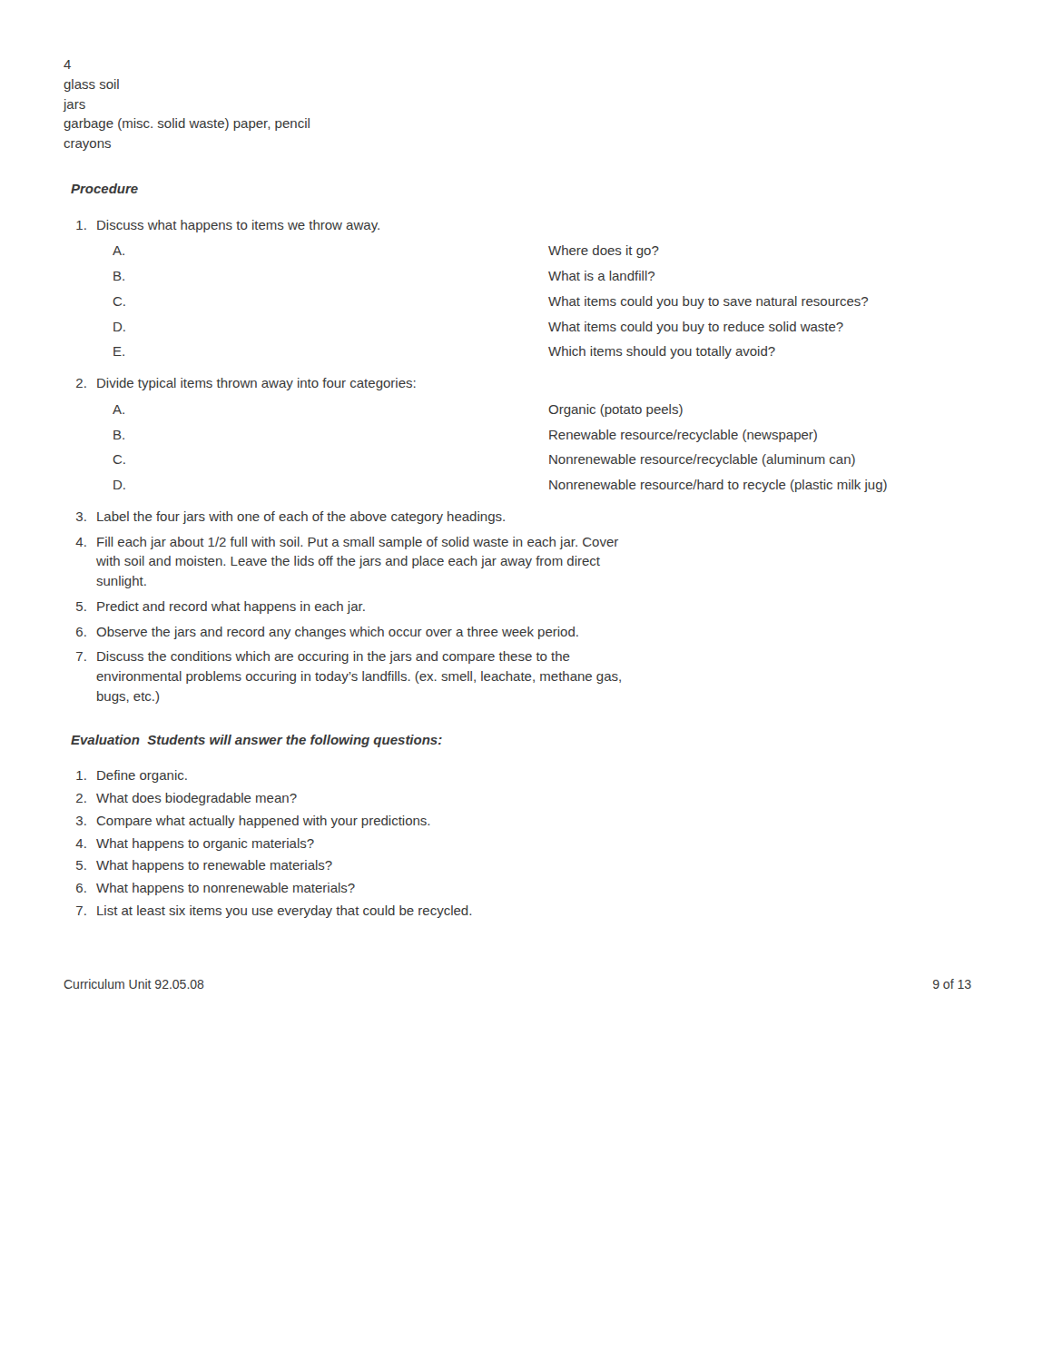4
glass soil
jars
garbage (misc. solid waste) paper, pencil
crayons
Procedure
Discuss what happens to items we throw away.
| A. | | Where does it go? |
| B. | | What is a landfill? |
| C. | | What items could you buy to save natural resources? |
| D. | | What items could you buy to reduce solid waste? |
| E. | | Which items should you totally avoid? |
Divide typical items thrown away into four categories:
| A. | | Organic (potato peels) |
| B. | | Renewable resource/recyclable (newspaper) |
| C. | | Nonrenewable resource/recyclable (aluminum can) |
| D. | | Nonrenewable resource/hard to recycle (plastic milk jug) |
Label the four jars with one of each of the above category headings.
Fill each jar about 1/2 full with soil. Put a small sample of solid waste in each jar. Cover with soil and moisten. Leave the lids off the jars and place each jar away from direct sunlight.
Predict and record what happens in each jar.
Observe the jars and record any changes which occur over a three week period.
Discuss the conditions which are occuring in the jars and compare these to the environmental problems occuring in today’s landfills. (ex. smell, leachate, methane gas, bugs, etc.)
Evaluation Students will answer the following questions:
Define organic.
What does biodegradable mean?
Compare what actually happened with your predictions.
What happens to organic materials?
What happens to renewable materials?
What happens to nonrenewable materials?
List at least six items you use everyday that could be recycled.
Curriculum Unit 92.05.08 9 of 13